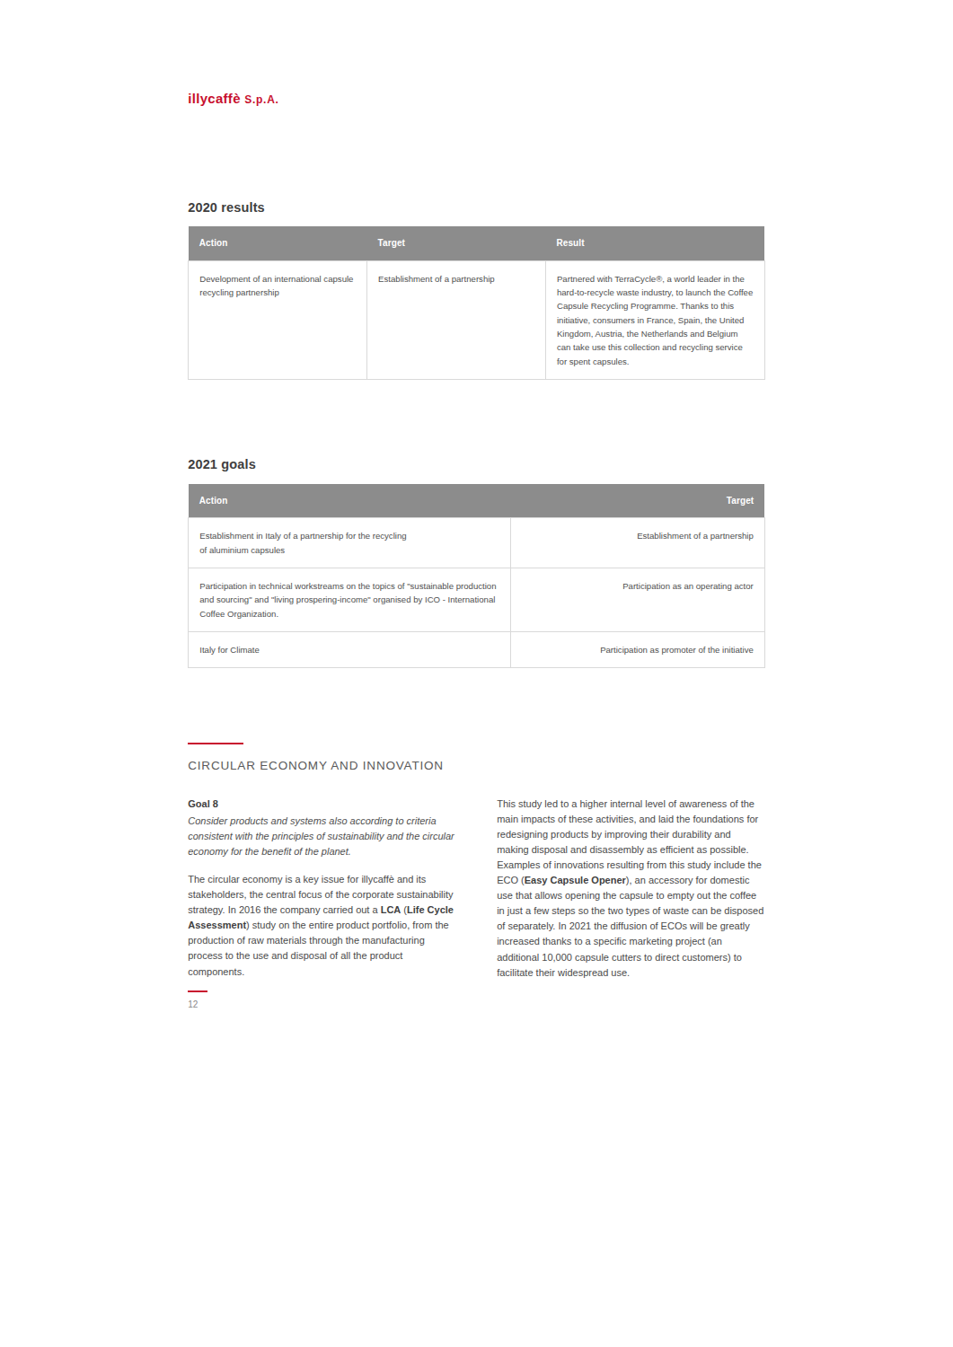illycaffè S.p.A.
2020 results
| Action | Target | Result |
| --- | --- | --- |
| Development of an international capsule recycling partnership | Establishment of a partnership | Partnered with TerraCycle®, a world leader in the hard-to-recycle waste industry, to launch the Coffee Capsule Recycling Programme. Thanks to this initiative, consumers in France, Spain, the United Kingdom, Austria, the Netherlands and Belgium can take use this collection and recycling service for spent capsules. |
2021 goals
| Action | Target |
| --- | --- |
| Establishment in Italy of a partnership for the recycling of aluminium capsules | Establishment of a partnership |
| Participation in technical workstreams on the topics of "sustainable production and sourcing" and "living prospering-income" organised by ICO - International Coffee Organization. | Participation as an operating actor |
| Italy for Climate | Participation as promoter of the initiative |
Circular economy and innovation
Goal 8
Consider products and systems also according to criteria consistent with the principles of sustainability and the circular economy for the benefit of the planet.
The circular economy is a key issue for illycaffè and its stakeholders, the central focus of the corporate sustainability strategy. In 2016 the company carried out a LCA (Life Cycle Assessment) study on the entire product portfolio, from the production of raw materials through the manufacturing process to the use and disposal of all the product components.
This study led to a higher internal level of awareness of the main impacts of these activities, and laid the foundations for redesigning products by improving their durability and making disposal and disassembly as efficient as possible. Examples of innovations resulting from this study include the ECO (Easy Capsule Opener), an accessory for domestic use that allows opening the capsule to empty out the coffee in just a few steps so the two types of waste can be disposed of separately. In 2021 the diffusion of ECOs will be greatly increased thanks to a specific marketing project (an additional 10,000 capsule cutters to direct customers) to facilitate their widespread use.
12